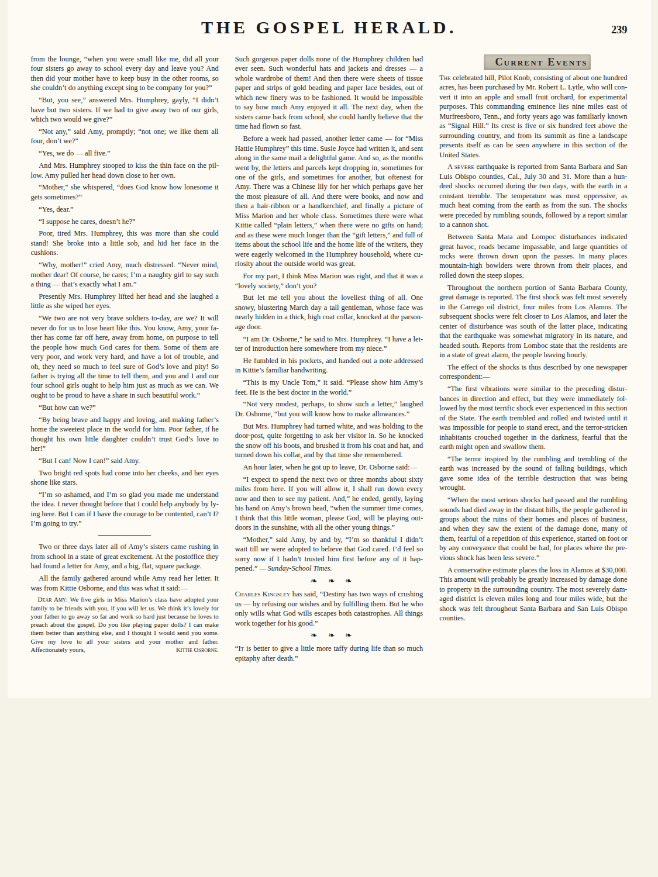THE GOSPEL HERALD.
239
from the lounge, “when you were small like me, did all your four sisters go away to school every day and leave you? And then did your mother have to keep busy in the other rooms, so she couldn’t do anything except sing to be company for you?”
“But, you see,” answered Mrs. Humphrey, gayly, “I didn’t have but two sisters. If we had to give away two of our girls, which two would we give?”
“Not any,” said Amy, promptly; “not one; we like them all four, don’t we?”
“Yes, we do — all five.”
And Mrs. Humphrey stooped to kiss the thin face on the pillow. Amy pulled her head down close to her own.
“Mother,” she whispered, “does God know how lonesome it gets sometimes?”
“Yes, dear.”
“I suppose he cares, doesn’t he?”
Poor, tired Mrs. Humphrey, this was more than she could stand! She broke into a little sob, and hid her face in the cushions.
“Why, mother!” cried Amy, much distressed. “Never mind, mother dear! Of course, he cares; I’m a naughty girl to say such a thing — that’s exactly what I am.”
Presently Mrs. Humphrey lifted her head and she laughed a little as she wiped her eyes.
“We two are not very brave soldiers to-day, are we? It will never do for us to lose heart like this. You know, Amy, your father has come far off here, away from home, on purpose to tell the people how much God cares for them. Some of them are very poor, and work very hard, and have a lot of trouble, and oh, they need so much to feel sure of God’s love and pity! So father is trying all the time to tell them, and you and I and our four school girls ought to help him just as much as we can. We ought to be proud to have a share in such beautiful work.”
“But how can we?”
“By being brave and happy and loving, and making father’s home the sweetest place in the world for him. Poor father, if he thought his own little daughter couldn’t trust God’s love to her!”
“But I can! Now I can!” said Amy.
Two bright red spots had come into her cheeks, and her eyes shone like stars.
“I’m so ashamed, and I’m so glad you made me understand the idea. I never thought before that I could help anybody by lying here. But I can if I have the courage to be contented, can’t I? I’m going to try.”
Two or three days later all of Amy’s sisters came rushing in from school in a state of great excitement. At the postoffice they had found a letter for Amy, and a big, flat, square package.
All the family gathered around while Amy read her letter. It was from Kittie Osborne, and this was what it said:—
Dear Amy: We five girls in Miss Marion’s class have adopted your family to be friends with you, if you will let us. We think it’s lovely for your father to go away so far and work so hard just because he loves to preach about the gospel. Do you like playing paper dolls? I can make them better than anything else, and I thought I would send you some. Give my love to all your sisters and your mother and father. Affectionately yours, Kittie Osborne.
Such gorgeous paper dolls none of the Humphrey children had ever seen. Such wonderful hats and jackets and dresses — a whole wardrobe of them! And then there were sheets of tissue paper and strips of gold beading and paper lace besides, out of which new finery was to be fashioned. It would be impossible to say how much Amy enjoyed it all. The next day, when the sisters came back from school, she could hardly believe that the time had flown so fast.
Before a week had passed, another letter came — for “Miss Hattie Humphrey” this time. Susie Joyce had written it, and sent along in the same mail a delightful game. And so, as the months went by, the letters and parcels kept dropping in, sometimes for one of the girls, and sometimes for another, but oftenest for Amy. There was a Chinese lily for her which perhaps gave her the most pleasure of all. And there were books, and now and then a hair-ribbon or a handkerchief, and finally a picture of Miss Marion and her whole class. Sometimes there were what Kittie called “plain letters,” when there were no gifts on hand; and as these were much longer than the “gift letters,” and full of items about the school life and the home life of the writers, they were eagerly welcomed in the Humphrey household, where curiosity about the outside world was great.
For my part, I think Miss Marion was right, and that it was a “lovely society,” don’t you?
But let me tell you about the loveliest thing of all. One snowy, blustering March day a tall gentleman, whose face was nearly hidden in a thick, high coat collar, knocked at the parsonage door.
“I am Dr. Osborne,” he said to Mrs. Humphrey. “I have a letter of introduction here somewhere from my niece.”
He fumbled in his pockets, and handed out a note addressed in Kittie’s familiar handwriting.
“This is my Uncle Tom,” it said. “Please show him Amy’s feet. He is the best doctor in the world.”
“Not very modest, perhaps, to show such a letter,” laughed Dr. Osborne, “but you will know how to make allowances.”
But Mrs. Humphrey had turned white, and was holding to the door-post, quite forgetting to ask her visitor in. So he knocked the snow off his boots, and brushed it from his coat and hat, and turned down his collar, and by that time she remembered.
An hour later, when he got up to leave, Dr. Osborne said:—
“I expect to spend the next two or three months about sixty miles from here. If you will allow it, I shall run down every now and then to see my patient. And,” he ended, gently, laying his hand on Amy’s brown head, “when the summer time comes, I think that this little woman, please God, will be playing outdoors in the sunshine, with all the other young things.”
“Mother,” said Amy, by and by, “I’m so thankful I didn’t wait till we were adopted to believe that God cared. I’d feel so sorry now if I hadn’t trusted him first before any of it happened.” — Sunday-School Times.
❧ ❧ ❧
Charles Kingsley has said, “Destiny has two ways of crushing us — by refusing our wishes and by fulfilling them. But he who only wills what God wills escapes both catastrophes. All things work together for his good.”
❧ ❧ ❧
“It is better to give a little more taffy during life than so much epitaphy after death.”
Current Events
The celebrated hill, Pilot Knob, consisting of about one hundred acres, has been purchased by Mr. Robert L. Lytle, who will convert it into an apple and small fruit orchard, for experimental purposes. This commanding eminence lies nine miles east of Murfreesboro, Tenn., and forty years ago was familiarly known as “Signal Hill.” Its crest is five or six hundred feet above the surrounding country, and from its summit as fine a landscape presents itself as can be seen anywhere in this section of the United States.
A severe earthquake is reported from Santa Barbara and San Luis Obispo counties, Cal., July 30 and 31. More than a hundred shocks occurred during the two days, with the earth in a constant tremble. The temperature was most oppressive, as much heat coming from the earth as from the sun. The shocks were preceded by rumbling sounds, followed by a report similar to a cannon shot.
Between Santa Mara and Lompoc disturbances indicated great havoc, roads became impassable, and large quantities of rocks were thrown down upon the passes. In many places mountain-high bowlders were thrown from their places, and rolled down the steep slopes.
Throughout the northern portion of Santa Barbara County, great damage is reported. The first shock was felt most severely in the Carrego oil district, four miles from Los Alamos. The subsequent shocks were felt closer to Los Alamos, and later the center of disturbance was south of the latter place, indicating that the earthquake was somewhat migratory in its nature, and headed south. Reports from Lomboc state that the residents are in a state of great alarm, the people leaving hourly.
The effect of the shocks is thus described by one newspaper correspondent:—
“The first vibrations were similar to the preceding disturbances in direction and effect, but they were immediately followed by the most terrific shock ever experienced in this section of the State. The earth trembled and rolled and twisted until it was impossible for people to stand erect, and the terror-stricken inhabitants crouched together in the darkness, fearful that the earth might open and swallow them.
“The terror inspired by the rumbling and trembling of the earth was increased by the sound of falling buildings, which gave some idea of the terrible destruction that was being wrought.
“When the most serious shocks had passed and the rumbling sounds had died away in the distant hills, the people gathered in groups about the ruins of their homes and places of business, and when they saw the extent of the damage done, many of them, fearful of a repetition of this experience, started on foot or by any conveyance that could be had, for places where the previous shock has been less severe.”
A conservative estimate places the loss in Alamos at $30,000. This amount will probably be greatly increased by damage done to property in the surrounding country. The most severely damaged district is eleven miles long and four miles wide, but the shock was felt throughout Santa Barbara and San Luis Obispo counties.